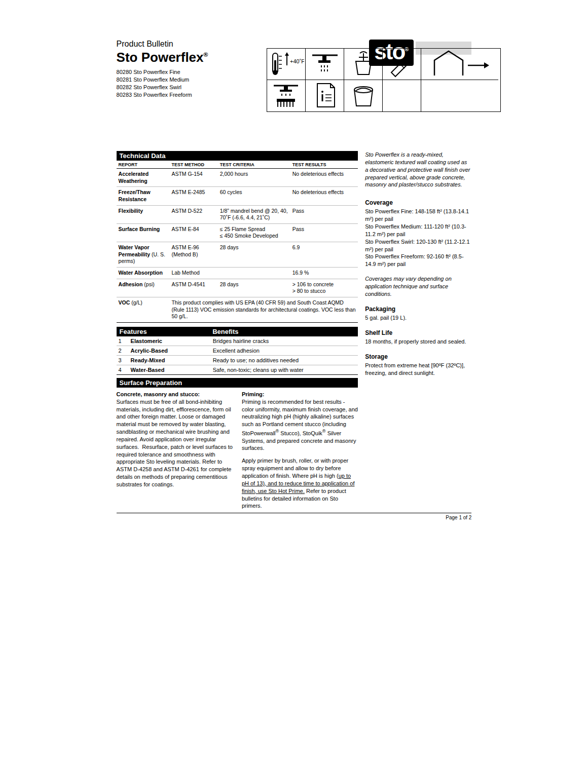sto®
Product Bulletin
Sto Powerflex®
80280 Sto Powerflex Fine
80281 Sto Powerflex Medium
80282 Sto Powerflex Swirl
80283 Sto Powerflex Freeform
+40˚F
Technical Data
| REPORT | TEST METHOD | TEST CRITERIA | TEST RESULTS |
| --- | --- | --- | --- |
| Accelerated Weathering | ASTM G-154 | 2,000 hours | No deleterious effects |
| Freeze/Thaw Resistance | ASTM E-2485 | 60 cycles | No deleterious effects |
| Flexibility | ASTM D-522 | 1/8” mandrel bend @ 20, 40, 70˚F (-6.6, 4.4, 21˚C) | Pass |
| Surface Burning | ASTM E-84 | ≤ 25 Flame Spread ≤ 450 Smoke Developed | Pass |
| Water Vapor Permeability (U. S. perms) | ASTM E-96 (Method B) | 28 days | 6.9 |
| Water Absorption | Lab Method | | 16.9 % |
| Adhesion (psi) | ASTM D-4541 | 28 days | > 106 to concrete > 80 to stucco |
| VOC (g/L) | This product complies with US EPA (40 CFR 59) and South Coast AQMD (Rule 1113) VOC emission standards for architectural coatings. VOC less than 50 g/L. |
Features
Benefits
| 1 | Elastomeric | Bridges hairline cracks |
| 2 | Acrylic-Based | Excellent adhesion |
| 3 | Ready-Mixed | Ready to use; no additives needed |
| 4 | Water-Based | Safe, non-toxic; cleans up with water |
Surface Preparation
Concrete, masonry and stucco:
Surfaces must be free of all bond-inhibiting materials, including dirt, efflorescence, form oil and other foreign matter. Loose or damaged material must be removed by water blasting, sandblasting or mechanical wire brushing and repaired. Avoid application over irregular surfaces. Resurface, patch or level surfaces to required tolerance and smoothness with appropriate Sto leveling materials. Refer to ASTM D-4258 and ASTM D-4261 for complete details on methods of preparing cementitious substrates for coatings.
Priming:
Priming is recommended for best results - color uniformity, maximum finish coverage, and neutralizing high pH (highly alkaline) surfaces such as Portland cement stucco (including StoPowerwall® Stucco), StoQuik® Silver Systems, and prepared concrete and masonry surfaces.
Apply primer by brush, roller, or with proper spray equipment and allow to dry before application of finish. Where pH is high (up to pH of 13), and to reduce time to application of finish, use Sto Hot Prime. Refer to product bulletins for detailed information on Sto primers.
Sto Powerflex is a ready-mixed, elastomeric textured wall coating used as a decorative and protective wall finish over prepared vertical, above grade concrete, masonry and plaster/stucco substrates.
Coverage
Sto Powerflex Fine: 148-158 ft² (13.8-14.1 m²) per pail
Sto Powerflex Medium: 111-120 ft² (10.3-11.2 m²) per pail
Sto Powerflex Swirl: 120-130 ft² (11.2-12.1 m²) per pail
Sto Powerflex Freeform: 92-160 ft² (8.5-14.9 m²) per pail
Coverages may vary depending on application technique and surface conditions.
Packaging
5 gal. pail (19 L).
Shelf Life
18 months, if properly stored and sealed.
Storage
Protect from extreme heat [90ºF (32ºC)], freezing, and direct sunlight.
Page 1 of 2